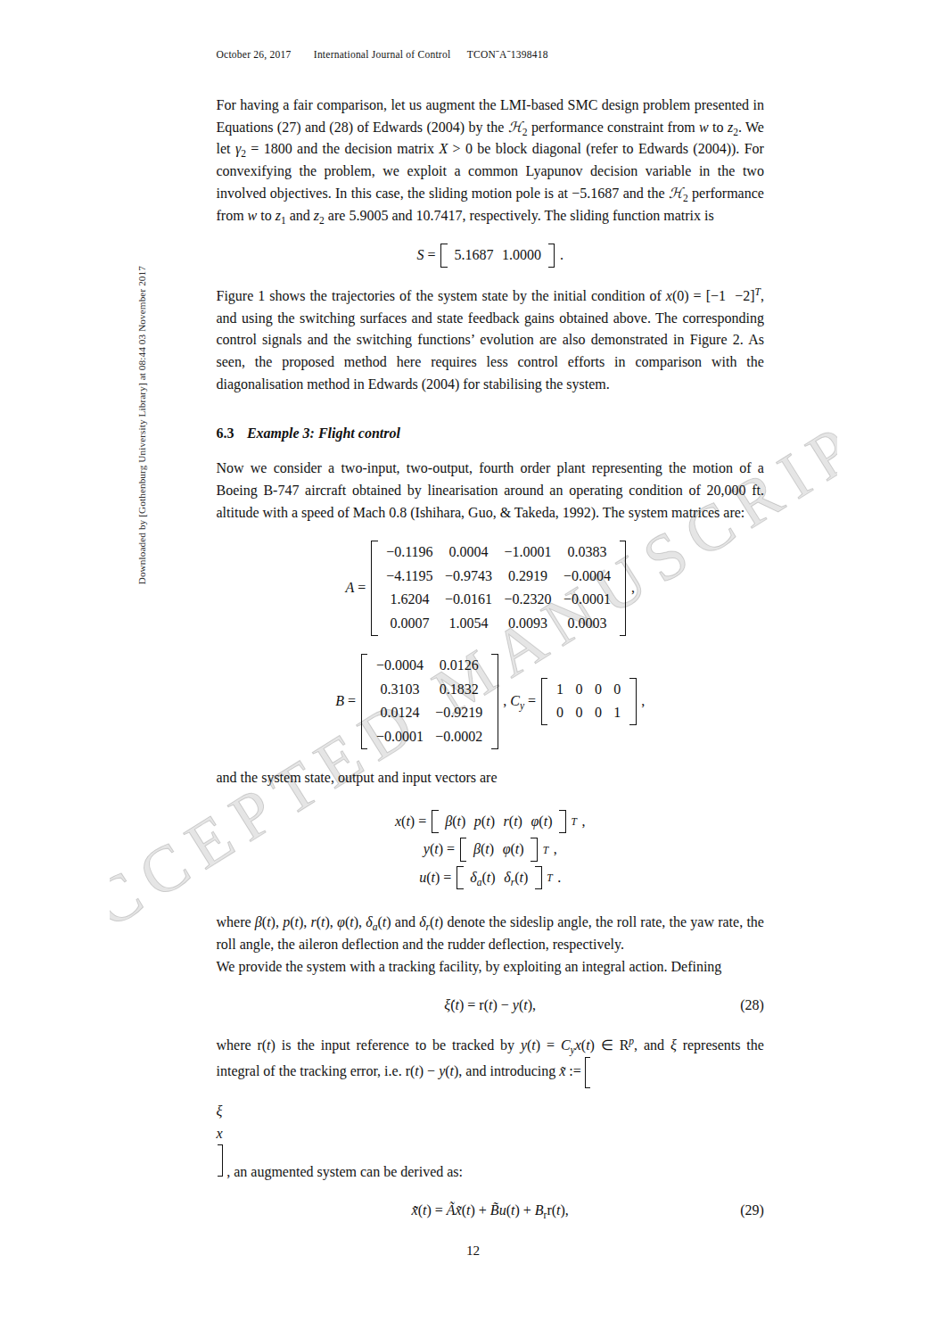October 26, 2017 International Journal of Control TCONˉAˉ1398418
Downloaded by [Gothenburg University Library] at 08:44 03 November 2017
ACCEPTED MANUSCRIPT
For having a fair comparison, let us augment the LMI-based SMC design problem presented in Equations (27) and (28) of Edwards (2004) by the ℋ2 performance constraint from w to z2. We let γ2 = 1800 and the decision matrix X > 0 be block diagonal (refer to Edwards (2004)). For convexifying the problem, we exploit a common Lyapunov decision variable in the two involved objectives. In this case, the sliding motion pole is at −5.1687 and the ℋ2 performance from w to z1 and z2 are 5.9005 and 10.7417, respectively. The sliding function matrix is
S =
| 5.1687 | 1.0000 |
.
Figure 1 shows the trajectories of the system state by the initial condition of x(0) = [−1 −2]T, and using the switching surfaces and state feedback gains obtained above. The corresponding control signals and the switching functions’ evolution are also demonstrated in Figure 2. As seen, the proposed method here requires less control efforts in comparison with the diagonalisation method in Edwards (2004) for stabilising the system.
6.3 Example 3: Flight control
Now we consider a two-input, two-output, fourth order plant representing the motion of a Boeing B-747 aircraft obtained by linearisation around an operating condition of 20,000 ft. altitude with a speed of Mach 0.8 (Ishihara, Guo, & Takeda, 1992). The system matrices are:
A =
| −0.1196 | 0.0004 | −1.0001 | 0.0383 |
| −4.1195 | −0.9743 | 0.2919 | −0.0004 |
| 1.6204 | −0.0161 | −0.2320 | −0.0001 |
| 0.0007 | 1.0054 | 0.0093 | 0.0003 |
,
B =
| −0.0004 | 0.0126 |
| 0.3103 | 0.1832 |
| 0.0124 | −0.9219 |
| −0.0001 | −0.0002 |
, Cy =
| 1 | 0 | 0 | 0 |
| 0 | 0 | 0 | 1 |
,
and the system state, output and input vectors are
x(t) =
| β ( t ) | p ( t ) | r ( t ) | φ ( t ) |
T,
y(t) =
| β ( t ) | φ ( t ) |
T,
u(t) =
| δ a ( t ) | δ r ( t ) |
T.
where β(t), p(t), r(t), φ(t), δa(t) and δr(t) denote the sideslip angle, the roll rate, the yaw rate, the roll angle, the aileron deflection and the rudder deflection, respectively.
We provide the system with a tracking facility, by exploiting an integral action. Defining
ξ̇(t) = r(t) − y(t), (28)
where r(t) is the input reference to be tracked by y(t) = Cyx(t) ∈ Rp, and ξ represents the integral of the tracking error, i.e. r(t) − y(t), and introducing x̃ :=
ξ
x
, an augmented system can be derived as:
x̃̇(t) = Ãx̃(t) + B̃u(t) + Brr(t), (29)
12